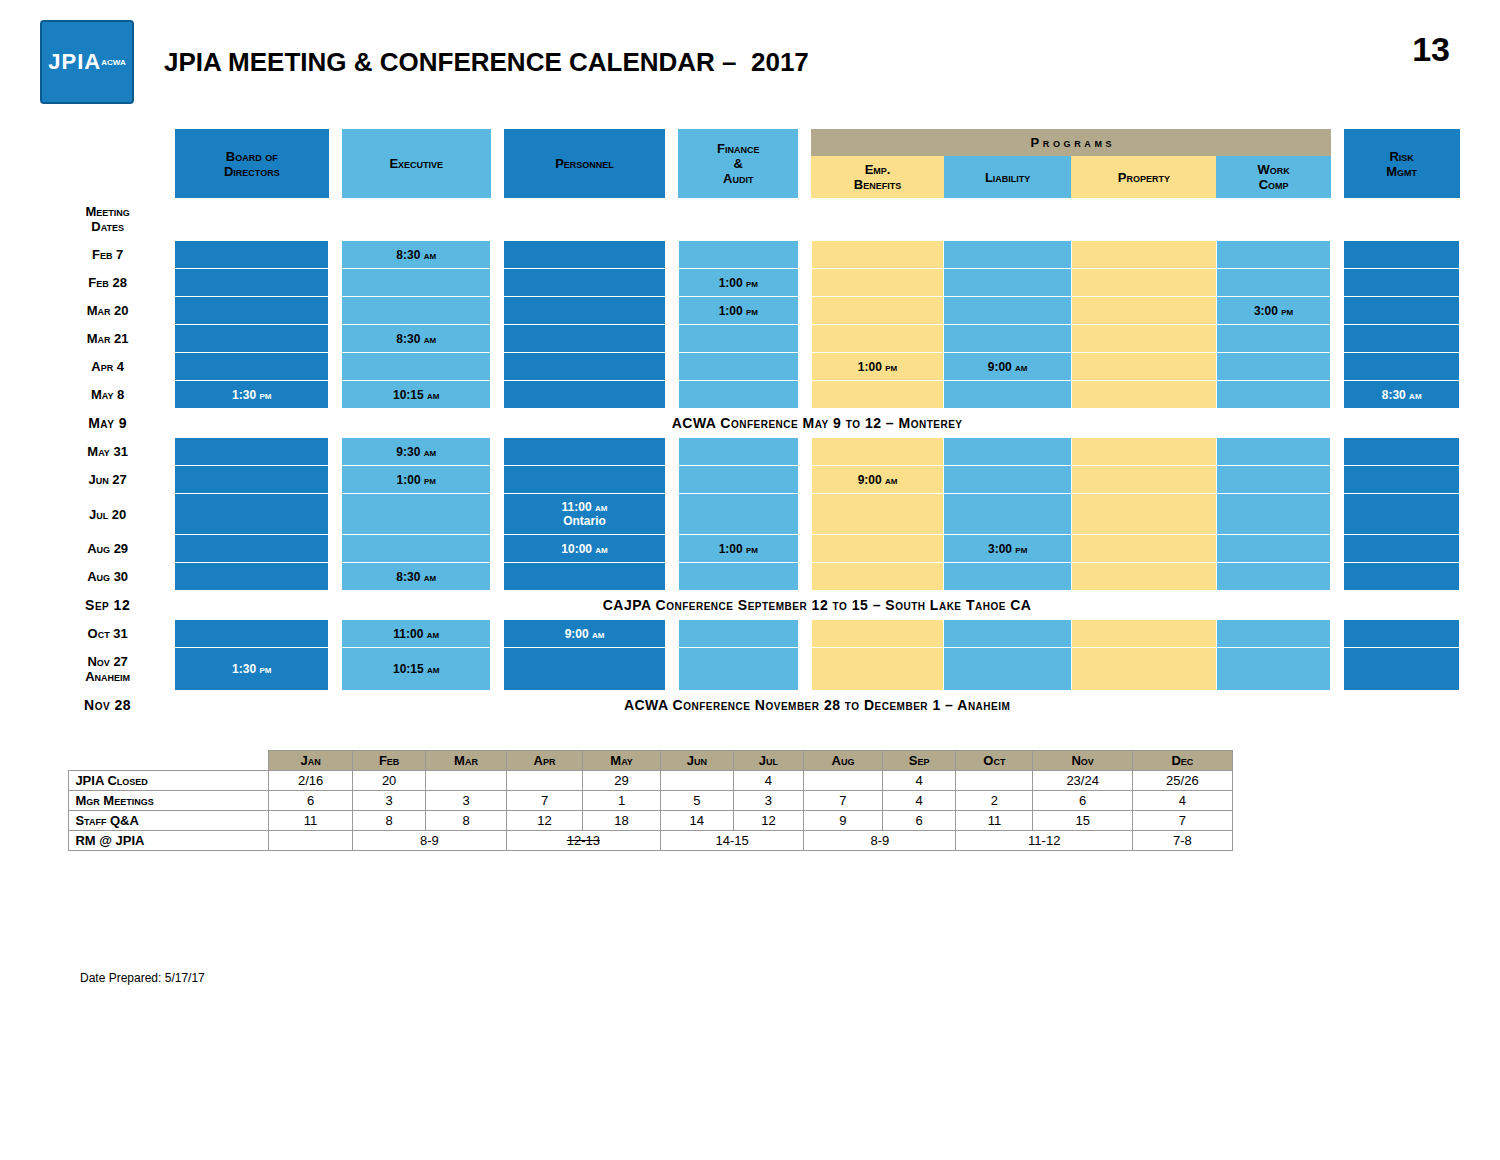13
JPIAACWA
JPIA MEETING & CONFERENCE CALENDAR – 2017
| | Board of Directors | | Executive | | Personnel | | Finance & Audit | | P r o g r a m s | | Risk Mgmt |
| --- | --- | --- | --- | --- | --- | --- | --- | --- | --- | --- | --- |
| Emp. Benefits | Liability | Property | Work Comp |
| Meeting Dates | |
| Feb 7 | | | 8:30 am | | | | | | | | | | | |
| Feb 28 | | | | | | | 1:00 pm | | | | | | | |
| Mar 20 | | | | | | | 1:00 pm | | | | | 3:00 pm | | |
| Mar 21 | | | 8:30 am | | | | | | | | | | | |
| Apr 4 | | | | | | | | | 1:00 pm | 9:00 am | | | | |
| May 8 | 1:30 pm | | 10:15 am | | | | | | | | | | | 8:30 am |
| May 9 | ACWA Conference May 9 to 12 – Monterey |
| May 31 | | | 9:30 am | | | | | | | | | | | |
| Jun 27 | | | 1:00 pm | | | | | | 9:00 am | | | | | |
| Jul 20 | | | | | 11:00 am Ontario | | | | | | | | | |
| Aug 29 | | | | | 10:00 am | | 1:00 pm | | | 3:00 pm | | | | |
| Aug 30 | | | 8:30 am | | | | | | | | | | | |
| Sep 12 | CAJPA Conference September 12 to 15 – South Lake Tahoe CA |
| Oct 31 | | | 11:00 am | | 9:00 am | | | | | | | | | |
| Nov 27 Anaheim | 1:30 pm | | 10:15 am | | | | | | | | | | | |
| Nov 28 | ACWA Conference November 28 to December 1 – Anaheim |
| | Jan | Feb | Mar | Apr | May | Jun | Jul | Aug | Sep | Oct | Nov | Dec |
| --- | --- | --- | --- | --- | --- | --- | --- | --- | --- | --- | --- | --- |
| JPIA Closed | 2/16 | 20 | | | 29 | | 4 | | 4 | | 23/24 | 25/26 |
| Mgr Meetings | 6 | 3 | 3 | 7 | 1 | 5 | 3 | 7 | 4 | 2 | 6 | 4 |
| Staff Q&A | 11 | 8 | 8 | 12 | 18 | 14 | 12 | 9 | 6 | 11 | 15 | 7 |
| RM @ JPIA | | 8-9 | 12-13 | 14-15 | 8-9 | 11-12 | 7-8 |
Date Prepared: 5/17/17